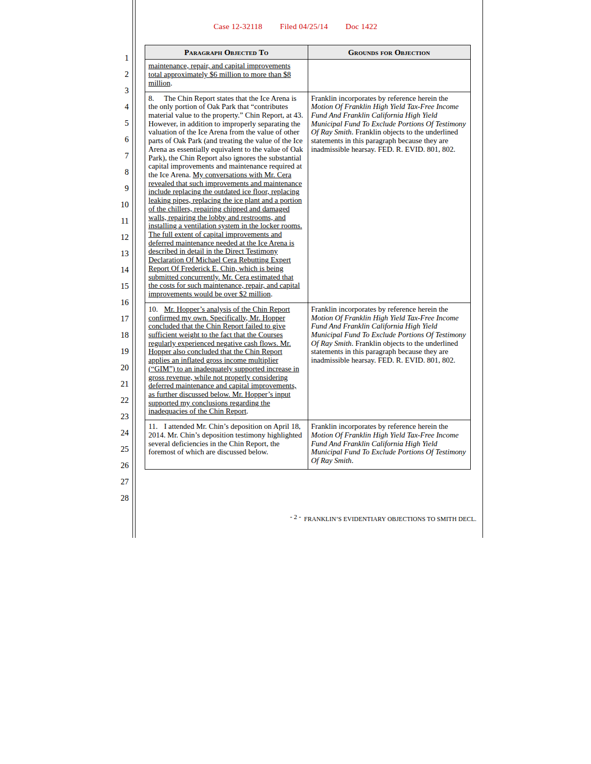Case 12-32118 Filed 04/25/14 Doc 1422
1
2
3
4
5
6
7
8
9
10
11
12
13
14
15
16
17
18
19
20
21
22
23
24
25
26
27
28
| Paragraph Objected To | Grounds for Objection |
| --- | --- |
| maintenance, repair, and capital improvements total approximately $6 million to more than $8 million . | |
| 8. The Chin Report states that the Ice Arena is the only portion of Oak Park that “contributes material value to the property.” Chin Report, at 43. However, in addition to improperly separating the valuation of the Ice Arena from the value of other parts of Oak Park (and treating the value of the Ice Arena as essentially equivalent to the value of Oak Park), the Chin Report also ignores the substantial capital improvements and maintenance required at the Ice Arena. My conversations with Mr. Cera revealed that such improvements and maintenance include replacing the outdated ice floor, replacing leaking pipes, replacing the ice plant and a portion of the chillers, repairing chipped and damaged walls, repairing the lobby and restrooms, and installing a ventilation system in the locker rooms. The full extent of capital improvements and deferred maintenance needed at the Ice Arena is described in detail in the Direct Testimony Declaration Of Michael Cera Rebutting Expert Report Of Frederick E. Chin, which is being submitted concurrently. Mr. Cera estimated that the costs for such maintenance, repair, and capital improvements would be over $2 million . | Franklin incorporates by reference herein the Motion Of Franklin High Yield Tax-Free Income Fund And Franklin California High Yield Municipal Fund To Exclude Portions Of Testimony Of Ray Smith . Franklin objects to the underlined statements in this paragraph because they are inadmissible hearsay. FED. R. EVID. 801, 802. |
| 10. Mr. Hopper’s analysis of the Chin Report confirmed my own. Specifically, Mr. Hopper concluded that the Chin Report failed to give sufficient weight to the fact that the Courses regularly experienced negative cash flows. Mr. Hopper also concluded that the Chin Report applies an inflated gross income multiplier (“GIM”) to an inadequately supported increase in gross revenue, while not properly considering deferred maintenance and capital improvements, as further discussed below. Mr. Hopper’s input supported my conclusions regarding the inadequacies of the Chin Report . | Franklin incorporates by reference herein the Motion Of Franklin High Yield Tax-Free Income Fund And Franklin California High Yield Municipal Fund To Exclude Portions Of Testimony Of Ray Smith . Franklin objects to the underlined statements in this paragraph because they are inadmissible hearsay. FED. R. EVID. 801, 802. |
| 11. I attended Mr. Chin’s deposition on April 18, 2014. Mr. Chin’s deposition testimony highlighted several deficiencies in the Chin Report, the foremost of which are discussed below. | Franklin incorporates by reference herein the Motion Of Franklin High Yield Tax-Free Income Fund And Franklin California High Yield Municipal Fund To Exclude Portions Of Testimony Of Ray Smith . |
- 2 -
FRANKLIN’S EVIDENTIARY OBJECTIONS TO SMITH DECL.